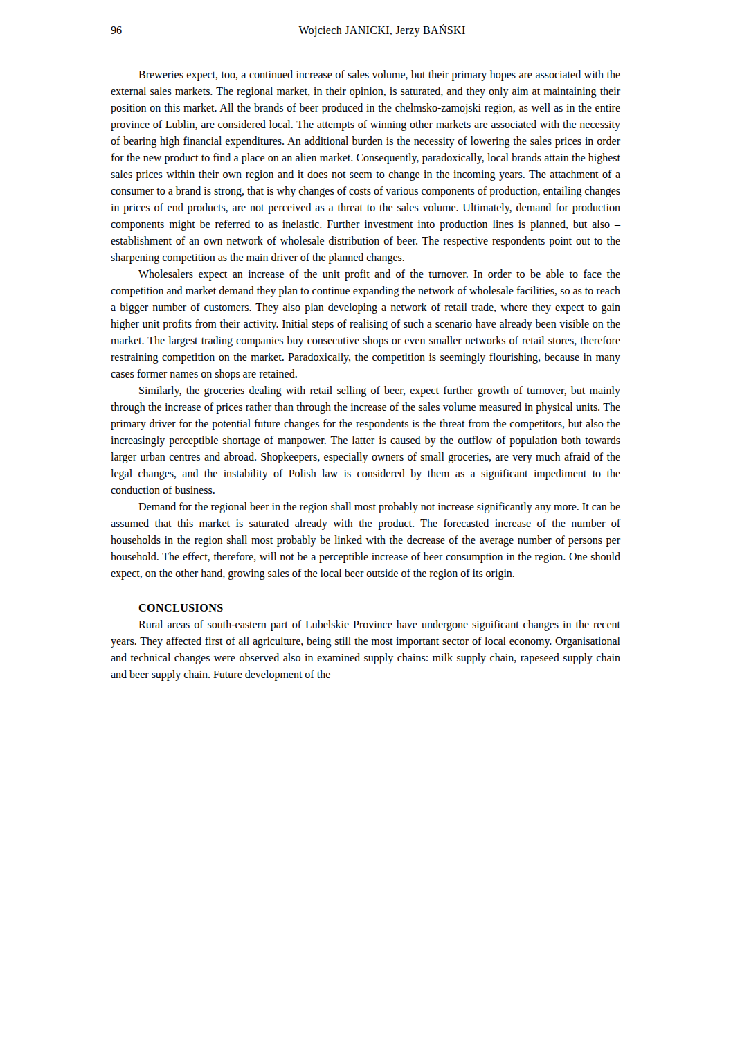96 Wojciech JANICKI, Jerzy BAŃSKI
Breweries expect, too, a continued increase of sales volume, but their primary hopes are associated with the external sales markets. The regional market, in their opinion, is saturated, and they only aim at maintaining their position on this market. All the brands of beer produced in the chelmsko-zamojski region, as well as in the entire province of Lublin, are considered local. The attempts of winning other markets are associated with the necessity of bearing high financial expenditures. An additional burden is the necessity of lowering the sales prices in order for the new product to find a place on an alien market. Consequently, paradoxically, local brands attain the highest sales prices within their own region and it does not seem to change in the incoming years. The attachment of a consumer to a brand is strong, that is why changes of costs of various components of production, entailing changes in prices of end products, are not perceived as a threat to the sales volume. Ultimately, demand for production components might be referred to as inelastic. Further investment into production lines is planned, but also – establishment of an own network of wholesale distribution of beer. The respective respondents point out to the sharpening competition as the main driver of the planned changes.
Wholesalers expect an increase of the unit profit and of the turnover. In order to be able to face the competition and market demand they plan to continue expanding the network of wholesale facilities, so as to reach a bigger number of customers. They also plan developing a network of retail trade, where they expect to gain higher unit profits from their activity. Initial steps of realising of such a scenario have already been visible on the market. The largest trading companies buy consecutive shops or even smaller networks of retail stores, therefore restraining competition on the market. Paradoxically, the competition is seemingly flourishing, because in many cases former names on shops are retained.
Similarly, the groceries dealing with retail selling of beer, expect further growth of turnover, but mainly through the increase of prices rather than through the increase of the sales volume measured in physical units. The primary driver for the potential future changes for the respondents is the threat from the competitors, but also the increasingly perceptible shortage of manpower. The latter is caused by the outflow of population both towards larger urban centres and abroad. Shopkeepers, especially owners of small groceries, are very much afraid of the legal changes, and the instability of Polish law is considered by them as a significant impediment to the conduction of business.
Demand for the regional beer in the region shall most probably not increase significantly any more. It can be assumed that this market is saturated already with the product. The forecasted increase of the number of households in the region shall most probably be linked with the decrease of the average number of persons per household. The effect, therefore, will not be a perceptible increase of beer consumption in the region. One should expect, on the other hand, growing sales of the local beer outside of the region of its origin.
CONCLUSIONS
Rural areas of south-eastern part of Lubelskie Province have undergone significant changes in the recent years. They affected first of all agriculture, being still the most important sector of local economy. Organisational and technical changes were observed also in examined supply chains: milk supply chain, rapeseed supply chain and beer supply chain. Future development of the